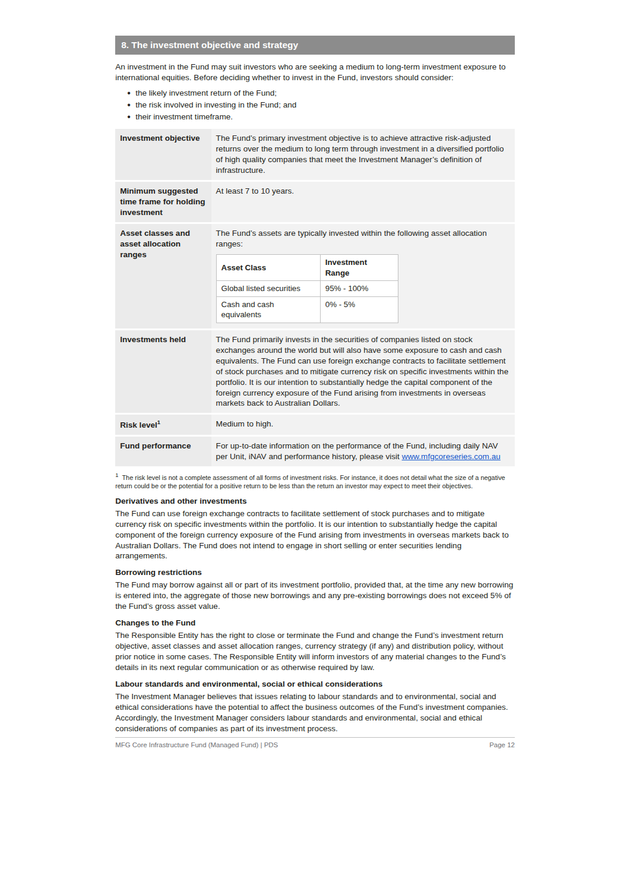8. The investment objective and strategy
An investment in the Fund may suit investors who are seeking a medium to long-term investment exposure to international equities. Before deciding whether to invest in the Fund, investors should consider:
the likely investment return of the Fund;
the risk involved in investing in the Fund; and
their investment timeframe.
| Investment objective | The Fund’s primary investment objective is to achieve attractive risk-adjusted returns over the medium to long term through investment in a diversified portfolio of high quality companies that meet the Investment Manager’s definition of infrastructure. |
| Minimum suggested time frame for holding investment | At least 7 to 10 years. |
| Asset classes and asset allocation ranges | The Fund’s assets are typically invested within the following asset allocation ranges: / Asset Class / Investment Range / / --- / --- / / Global listed securities / 95% - 100% / / Cash and cash equivalents / 0% - 5% / |
| Investments held | The Fund primarily invests in the securities of companies listed on stock exchanges around the world but will also have some exposure to cash and cash equivalents. The Fund can use foreign exchange contracts to facilitate settlement of stock purchases and to mitigate currency risk on specific investments within the portfolio. It is our intention to substantially hedge the capital component of the foreign currency exposure of the Fund arising from investments in overseas markets back to Australian Dollars. |
| Risk level 1 | Medium to high. |
| Fund performance | For up-to-date information on the performance of the Fund, including daily NAV per Unit, iNAV and performance history, please visit www.mfgcoreseries.com.au |
1 The risk level is not a complete assessment of all forms of investment risks. For instance, it does not detail what the size of a negative return could be or the potential for a positive return to be less than the return an investor may expect to meet their objectives.
Derivatives and other investments
The Fund can use foreign exchange contracts to facilitate settlement of stock purchases and to mitigate currency risk on specific investments within the portfolio. It is our intention to substantially hedge the capital component of the foreign currency exposure of the Fund arising from investments in overseas markets back to Australian Dollars. The Fund does not intend to engage in short selling or enter securities lending arrangements.
Borrowing restrictions
The Fund may borrow against all or part of its investment portfolio, provided that, at the time any new borrowing is entered into, the aggregate of those new borrowings and any pre-existing borrowings does not exceed 5% of the Fund’s gross asset value.
Changes to the Fund
The Responsible Entity has the right to close or terminate the Fund and change the Fund’s investment return objective, asset classes and asset allocation ranges, currency strategy (if any) and distribution policy, without prior notice in some cases. The Responsible Entity will inform investors of any material changes to the Fund’s details in its next regular communication or as otherwise required by law.
Labour standards and environmental, social or ethical considerations
The Investment Manager believes that issues relating to labour standards and to environmental, social and ethical considerations have the potential to affect the business outcomes of the Fund’s investment companies. Accordingly, the Investment Manager considers labour standards and environmental, social and ethical considerations of companies as part of its investment process.
MFG Core Infrastructure Fund (Managed Fund) | PDS Page 12